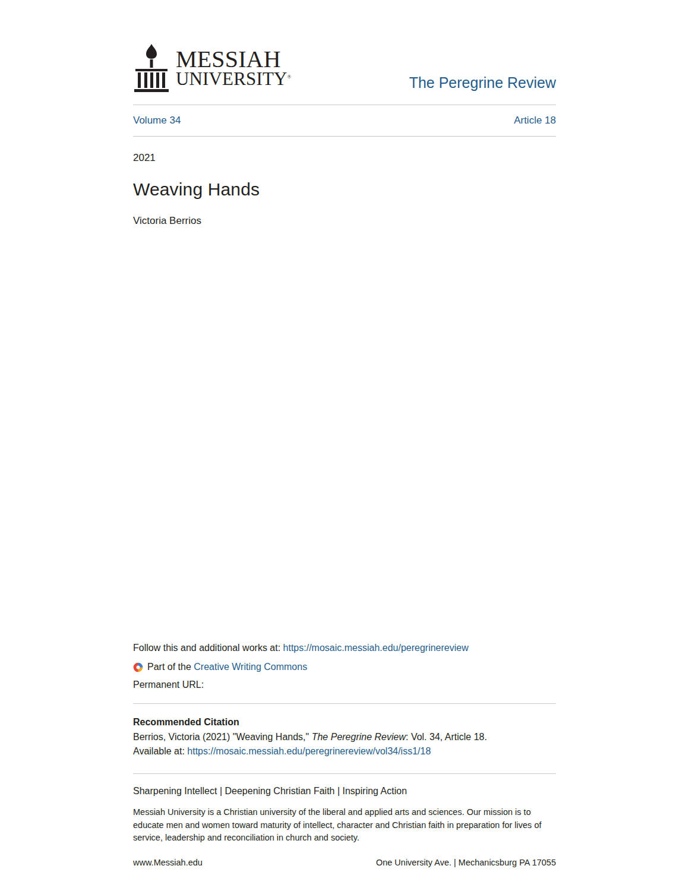MESSIAH UNIVERSITY®
The Peregrine Review
Volume 34 Article 18
2021
Weaving Hands
Victoria Berrios
Follow this and additional works at: https://mosaic.messiah.edu/peregrinereview
Part of the Creative Writing Commons
Permanent URL:
Recommended Citation
Berrios, Victoria (2021) "Weaving Hands," The Peregrine Review: Vol. 34, Article 18.
Available at: https://mosaic.messiah.edu/peregrinereview/vol34/iss1/18
Sharpening Intellect | Deepening Christian Faith | Inspiring Action
Messiah University is a Christian university of the liberal and applied arts and sciences. Our mission is to educate men and women toward maturity of intellect, character and Christian faith in preparation for lives of service, leadership and reconciliation in church and society.
www.Messiah.edu One University Ave. | Mechanicsburg PA 17055